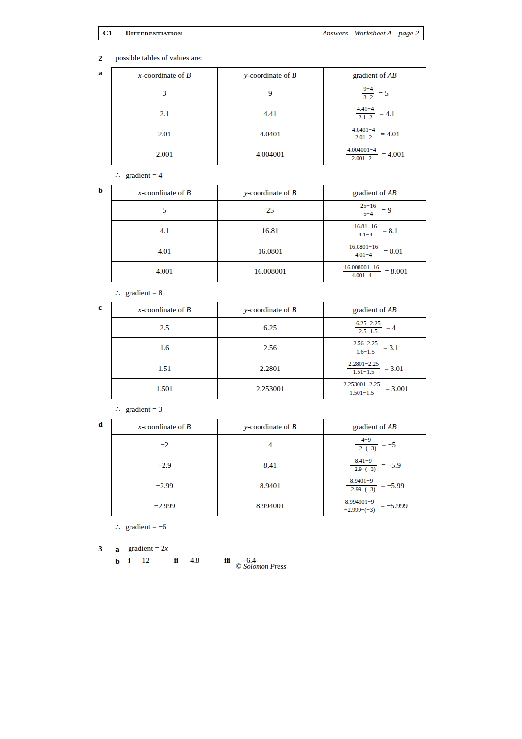C1 Differentiation Answers - Worksheet Apage 2
2
possible tables of values are:
a
| x -coordinate of B | y -coordinate of B | gradient of AB |
| --- | --- | --- |
| 3 | 9 | 9−4 3−2 = 5 |
| 2.1 | 4.41 | 4.41−4 2.1−2 = 4.1 |
| 2.01 | 4.0401 | 4.0401−4 2.01−2 = 4.01 |
| 2.001 | 4.004001 | 4.004001−4 2.001−2 = 4.001 |
∴ gradient = 4
b
| x -coordinate of B | y -coordinate of B | gradient of AB |
| --- | --- | --- |
| 5 | 25 | 25−16 5−4 = 9 |
| 4.1 | 16.81 | 16.81−16 4.1−4 = 8.1 |
| 4.01 | 16.0801 | 16.0801−16 4.01−4 = 8.01 |
| 4.001 | 16.008001 | 16.008001−16 4.001−4 = 8.001 |
∴ gradient = 8
c
| x -coordinate of B | y -coordinate of B | gradient of AB |
| --- | --- | --- |
| 2.5 | 6.25 | 6.25−2.25 2.5−1.5 = 4 |
| 1.6 | 2.56 | 2.56−2.25 1.6−1.5 = 3.1 |
| 1.51 | 2.2801 | 2.2801−2.25 1.51−1.5 = 3.01 |
| 1.501 | 2.253001 | 2.253001−2.25 1.501−1.5 = 3.001 |
∴ gradient = 3
d
| x -coordinate of B | y -coordinate of B | gradient of AB |
| --- | --- | --- |
| −2 | 4 | 4−9 −2−(−3) = −5 |
| −2.9 | 8.41 | 8.41−9 −2.9−(−3) = −5.9 |
| −2.99 | 8.9401 | 8.9401−9 −2.99−(−3) = −5.99 |
| −2.999 | 8.994001 | 8.994001−9 −2.999−(−3) = −5.999 |
∴ gradient = −6
3
a
gradient = 2x
b
i 12 ii 4.8 iii −6.4
© Solomon Press